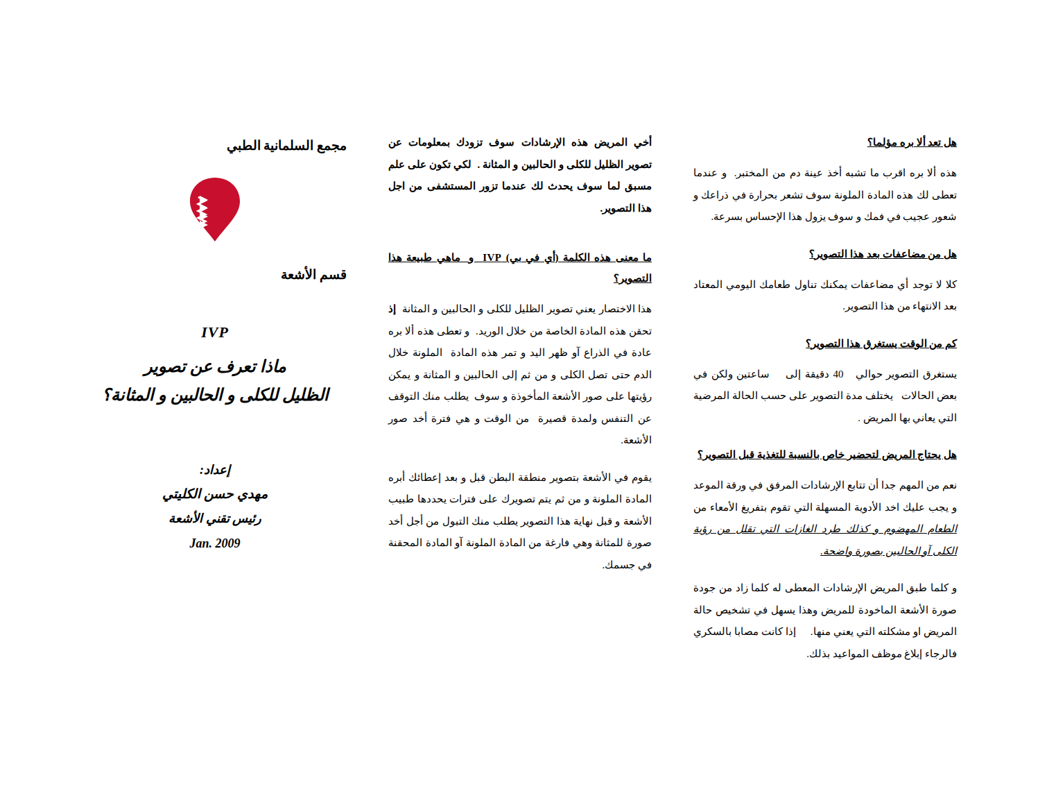هل تعد ألا بره مؤلما؟
هذه ألا بره اقرب ما تشبه أخذ عينة دم من المختبر. و عندما تعطى لك هذه المادة الملونة سوف تشعر بحرارة في ذراعك و شعور عجيب في فمك و سوف يزول هذا الإحساس بسرعة.
هل من مضاعفات بعد هذا التصوير؟
كلا لا توجد أي مضاعفات يمكنك تناول طعامك اليومي المعتاد بعد الانتهاء من هذا التصوير.
كم من الوقت يستغرق هذا التصوير؟
يستغرق التصوير حوالي 40 دقيقة إلى ساعتين ولكن في بعض الحالات يختلف مدة التصوير على حسب الحالة المرضية التي يعاني بها المريض .
هل يحتاج المريض لتحضير خاص بالنسبة للتغذية قبل التصوير؟
نعم من المهم جدا أن تتابع الإرشادات المرفق في ورقة الموعد و يجب عليك اخد الأدوية المسهلة التي تقوم بتفريغ الأمعاء من الطعام المهضوم و كذلك طرد الغازات التي تقلل من رؤية الكلى آو الحالبين بصورة واضحة.
و كلما طبق المريض الإرشادات المعطى له كلما زاد من جودة صورة الأشعة الماخودة للمريض وهذا يسهل في تشخيص حالة المريض او مشكلته التي يعني منها. إذا كانت مصابا بالسكري فالرجاء إبلاغ موظف المواعيد بذلك.
أخي المريض هذه الإرشادات سوف تزودك بمعلومات عن تصوير الظليل للكلى و الحالبين و المثانة . لكي تكون على علم مسبق لما سوف يحدث لك عندما تزور المستشفى من اجل هذا التصوير.
ما معنى هذه الكلمة (أي في بي) IVP و ماهي طبيعة هذا التصوير؟
هذا الاختصار يعني تصوير الظليل للكلى و الحالبين و المثانة إذ تحقن هذه المادة الخاصة من خلال الوريد. و تعطى هذه ألا بره عادة في الذراع آو ظهر اليد و تمر هذه المادة الملونة خلال الدم حتى تصل الكلى و من ثم إلى الحالبين و المثانة و يمكن رؤيتها على صور الأشعة المأخوذة و سوف يطلب منك التوقف عن التنفس ولمدة قصيرة من الوقت و هي فترة أخد صور الأشعة.
يقوم في الأشعة بتصوير منطقة البطن قبل و بعد إعطائك أبره المادة الملونة و من ثم يتم تصويرك على فترات يحددها طبيب الأشعة و قبل نهاية هذا التصوير يطلب منك التبول من أجل أخد صورة للمثانة وهي فارغة من المادة الملونة آو المادة المحقنة في جسمك.
مجمع السلمانية الطبي
قسم الأشعة
IVP
ماذا تعرف عن تصوير
الظليل للكلى و الحالبين و المثانة؟
إعداد:
مهدي حسن الكليتي
رئيس تقني الأشعة
Jan. 2009